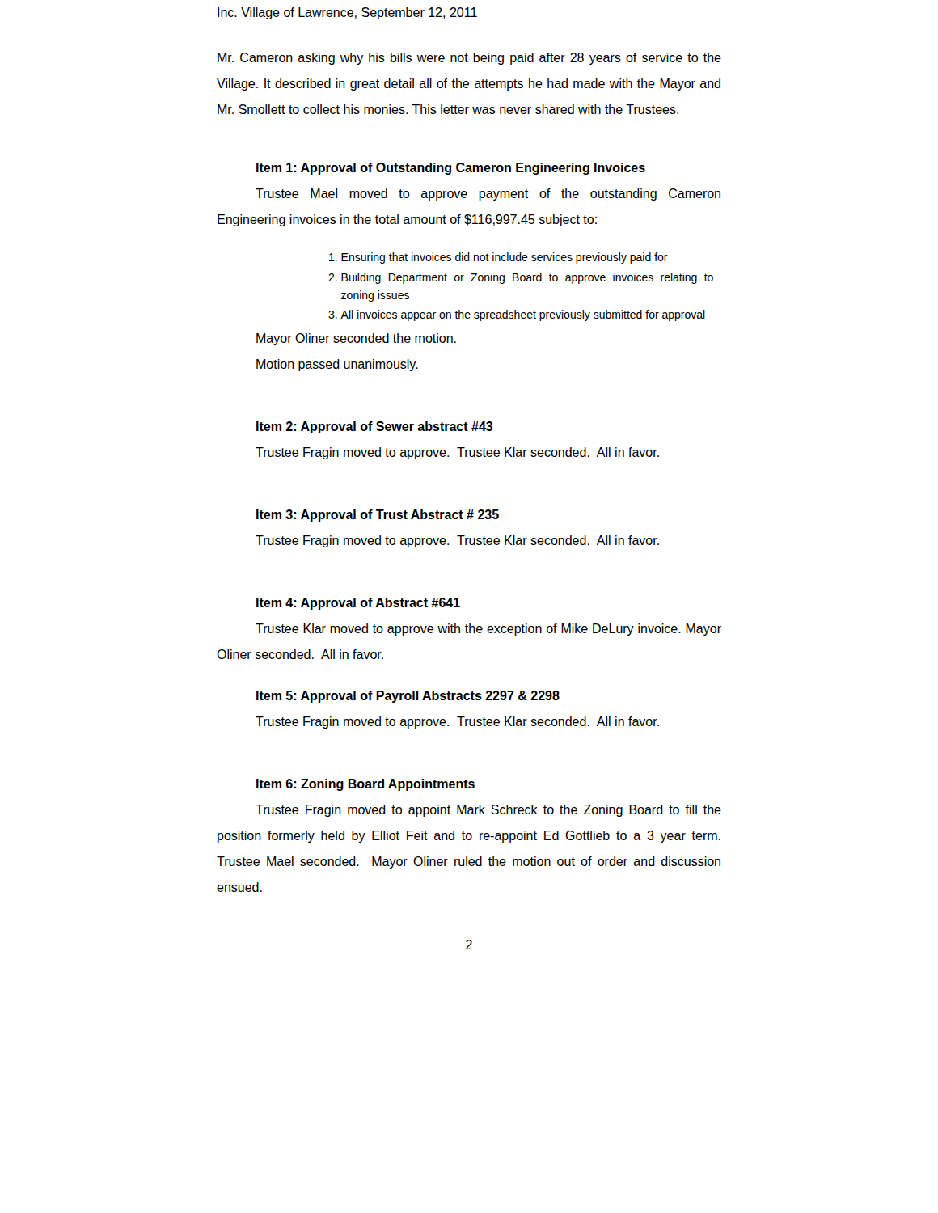Inc. Village of Lawrence, September 12, 2011
Mr. Cameron asking why his bills were not being paid after 28 years of service to the Village. It described in great detail all of the attempts he had made with the Mayor and Mr. Smollett to collect his monies. This letter was never shared with the Trustees.
Item 1: Approval of Outstanding Cameron Engineering Invoices
Trustee Mael moved to approve payment of the outstanding Cameron Engineering invoices in the total amount of $116,997.45 subject to:
Ensuring that invoices did not include services previously paid for
Building Department or Zoning Board to approve invoices relating to zoning issues
All invoices appear on the spreadsheet previously submitted for approval
Mayor Oliner seconded the motion.
Motion passed unanimously.
Item 2: Approval of Sewer abstract #43
Trustee Fragin moved to approve. Trustee Klar seconded. All in favor.
Item 3: Approval of Trust Abstract # 235
Trustee Fragin moved to approve. Trustee Klar seconded. All in favor.
Item 4: Approval of Abstract #641
Trustee Klar moved to approve with the exception of Mike DeLury invoice. Mayor Oliner seconded. All in favor.
Item 5: Approval of Payroll Abstracts 2297 & 2298
Trustee Fragin moved to approve. Trustee Klar seconded. All in favor.
Item 6: Zoning Board Appointments
Trustee Fragin moved to appoint Mark Schreck to the Zoning Board to fill the position formerly held by Elliot Feit and to re-appoint Ed Gottlieb to a 3 year term. Trustee Mael seconded. Mayor Oliner ruled the motion out of order and discussion ensued.
2